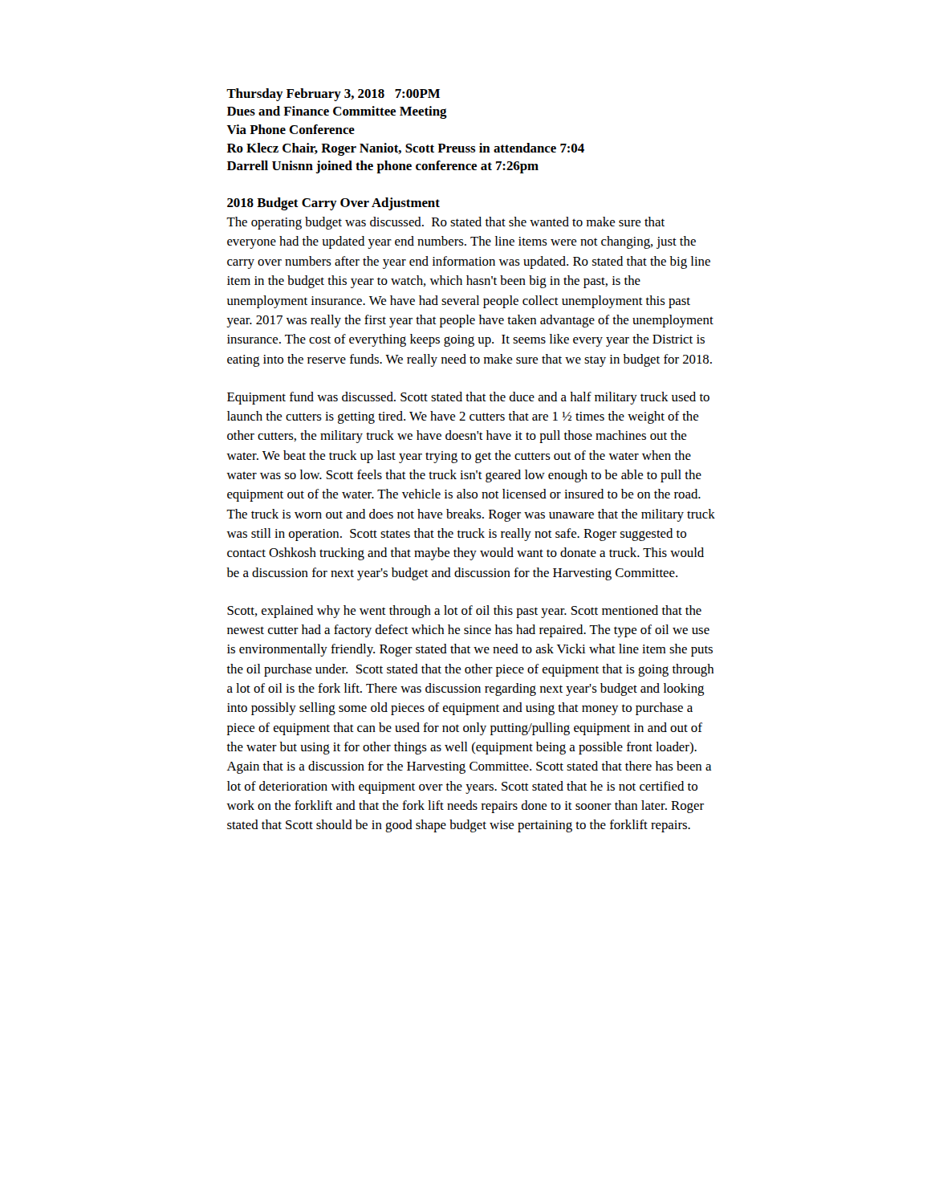Thursday February 3, 2018 7:00PM
Dues and Finance Committee Meeting
Via Phone Conference
Ro Klecz Chair, Roger Naniot, Scott Preuss in attendance 7:04
Darrell Unisnn joined the phone conference at 7:26pm
2018 Budget Carry Over Adjustment
The operating budget was discussed. Ro stated that she wanted to make sure that everyone had the updated year end numbers. The line items were not changing, just the carry over numbers after the year end information was updated. Ro stated that the big line item in the budget this year to watch, which hasn't been big in the past, is the unemployment insurance. We have had several people collect unemployment this past year. 2017 was really the first year that people have taken advantage of the unemployment insurance. The cost of everything keeps going up. It seems like every year the District is eating into the reserve funds. We really need to make sure that we stay in budget for 2018.
Equipment fund was discussed. Scott stated that the duce and a half military truck used to launch the cutters is getting tired. We have 2 cutters that are 1 ½ times the weight of the other cutters, the military truck we have doesn't have it to pull those machines out the water. We beat the truck up last year trying to get the cutters out of the water when the water was so low. Scott feels that the truck isn't geared low enough to be able to pull the equipment out of the water. The vehicle is also not licensed or insured to be on the road. The truck is worn out and does not have breaks. Roger was unaware that the military truck was still in operation. Scott states that the truck is really not safe. Roger suggested to contact Oshkosh trucking and that maybe they would want to donate a truck. This would be a discussion for next year's budget and discussion for the Harvesting Committee.
Scott, explained why he went through a lot of oil this past year. Scott mentioned that the newest cutter had a factory defect which he since has had repaired. The type of oil we use is environmentally friendly. Roger stated that we need to ask Vicki what line item she puts the oil purchase under. Scott stated that the other piece of equipment that is going through a lot of oil is the fork lift. There was discussion regarding next year's budget and looking into possibly selling some old pieces of equipment and using that money to purchase a piece of equipment that can be used for not only putting/pulling equipment in and out of the water but using it for other things as well (equipment being a possible front loader). Again that is a discussion for the Harvesting Committee. Scott stated that there has been a lot of deterioration with equipment over the years. Scott stated that he is not certified to work on the forklift and that the fork lift needs repairs done to it sooner than later. Roger stated that Scott should be in good shape budget wise pertaining to the forklift repairs.